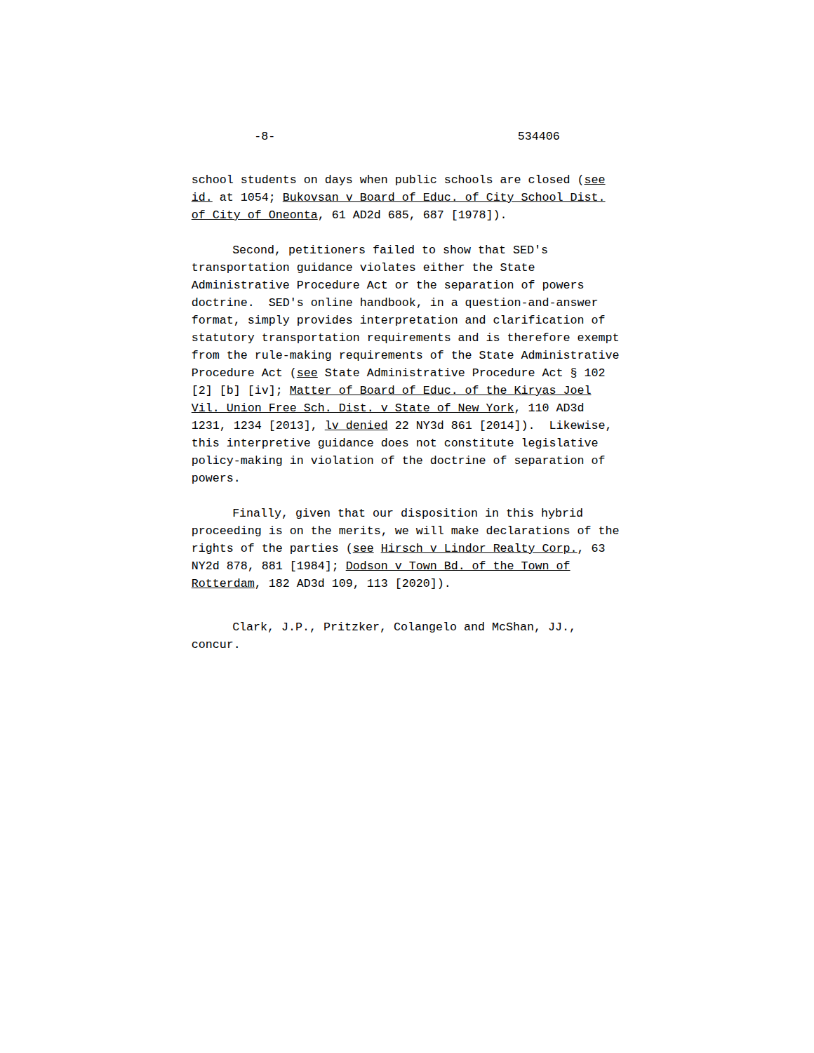-8-534406
school students on days when public schools are closed (see id. at 1054; Bukovsan v Board of Educ. of City School Dist. of City of Oneonta, 61 AD2d 685, 687 [1978]).
Second, petitioners failed to show that SED's transportation guidance violates either the State Administrative Procedure Act or the separation of powers doctrine. SED's online handbook, in a question-and-answer format, simply provides interpretation and clarification of statutory transportation requirements and is therefore exempt from the rule-making requirements of the State Administrative Procedure Act (see State Administrative Procedure Act § 102 [2] [b] [iv]; Matter of Board of Educ. of the Kiryas Joel Vil. Union Free Sch. Dist. v State of New York, 110 AD3d 1231, 1234 [2013], lv denied 22 NY3d 861 [2014]). Likewise, this interpretive guidance does not constitute legislative policy-making in violation of the doctrine of separation of powers.
Finally, given that our disposition in this hybrid proceeding is on the merits, we will make declarations of the rights of the parties (see Hirsch v Lindor Realty Corp., 63 NY2d 878, 881 [1984]; Dodson v Town Bd. of the Town of Rotterdam, 182 AD3d 109, 113 [2020]).
Clark, J.P., Pritzker, Colangelo and McShan, JJ., concur.